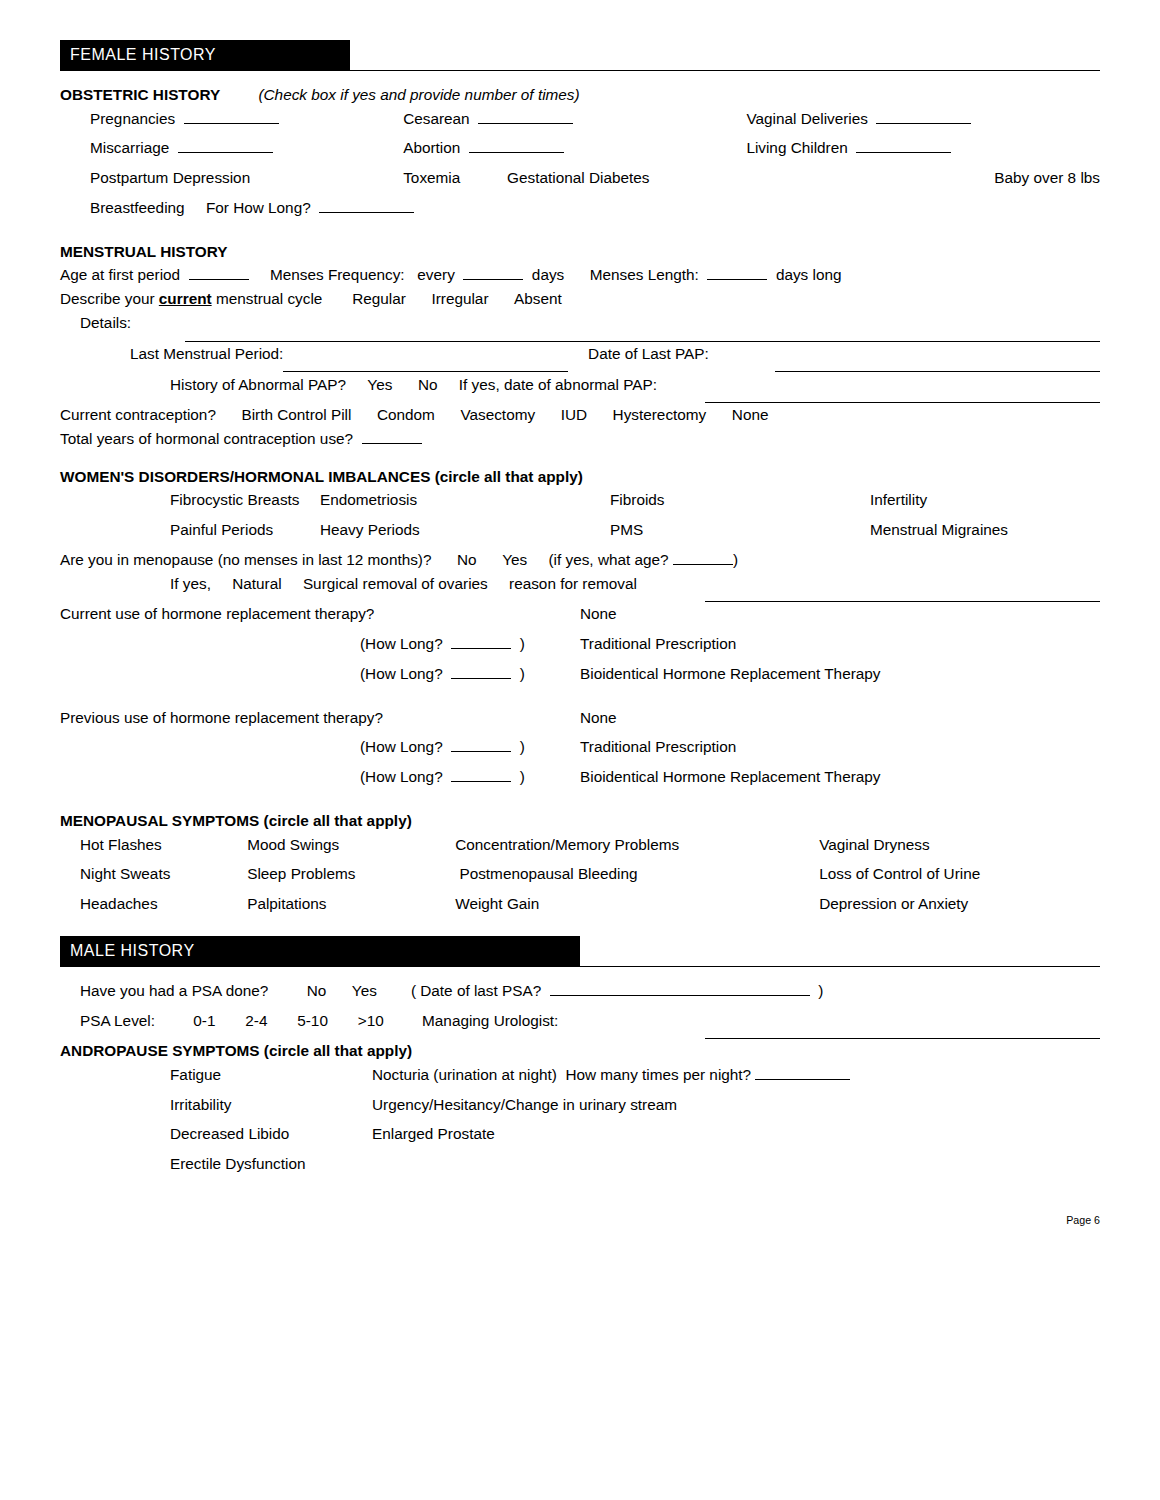FEMALE HISTORY
OBSTETRIC HISTORY (Check box if yes and provide number of times)
| Pregnancies | Cesarean | Vaginal Deliveries |
| Miscarriage | Abortion | Living Children |
| Postpartum Depression | Toxemia Gestational Diabetes | Baby over 8 lbs |
| Breastfeeding For How Long? |
MENSTRUAL HISTORY
Age at first period Menses Frequency: every days Menses Length: days long
Describe your current menstrual cycle Regular Irregular Absent
| Details: | |
| Last Menstrual Period: | | Date of Last PAP: | |
| History of Abnormal PAP? Yes No If yes, date of abnormal PAP: | |
Current contraception? Birth Control Pill Condom Vasectomy IUD Hysterectomy None
Total years of hormonal contraception use?
WOMEN'S DISORDERS/HORMONAL IMBALANCES (circle all that apply)
| Fibrocystic Breasts | Endometriosis | Fibroids | Infertility |
| Painful Periods | Heavy Periods | PMS | Menstrual Migraines |
Are you in menopause (no menses in last 12 months)? No Yes (if yes, what age? )
| If yes, Natural Surgical removal of ovaries reason for removal | |
| Current use of hormone replacement therapy? | None |
| (How Long? ) | Traditional Prescription |
| (How Long? ) | Bioidentical Hormone Replacement Therapy |
| Previous use of hormone replacement therapy? | None |
| (How Long? ) | Traditional Prescription |
| (How Long? ) | Bioidentical Hormone Replacement Therapy |
MENOPAUSAL SYMPTOMS (circle all that apply)
| Hot Flashes | Mood Swings | Concentration/Memory Problems | Vaginal Dryness |
| Night Sweats | Sleep Problems | Postmenopausal Bleeding | Loss of Control of Urine |
| Headaches | Palpitations | Weight Gain | Depression or Anxiety |
MALE HISTORY
| Have you had a PSA done? No Yes ( Date of last PSA? ) |
| PSA Level: 0-1 2-4 5-10 >10 Managing Urologist: | |
ANDROPAUSE SYMPTOMS (circle all that apply)
| Fatigue | Nocturia (urination at night) How many times per night? |
| Irritability | Urgency/Hesitancy/Change in urinary stream |
| Decreased Libido | Enlarged Prostate |
| Erectile Dysfunction | |
Page 6